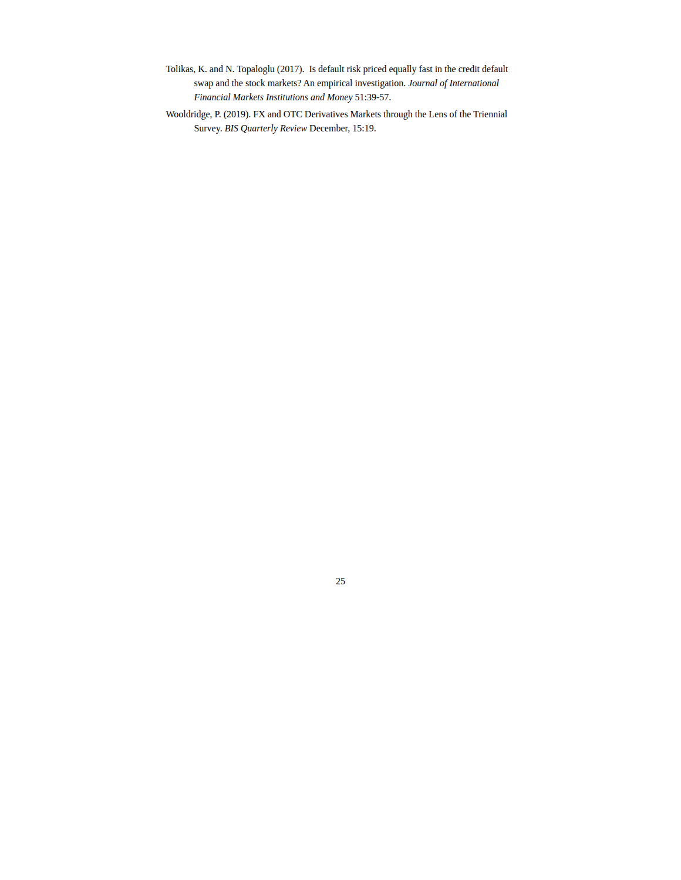Tolikas, K. and N. Topaloglu (2017). Is default risk priced equally fast in the credit default swap and the stock markets? An empirical investigation. Journal of International Financial Markets Institutions and Money 51:39-57.
Wooldridge, P. (2019). FX and OTC Derivatives Markets through the Lens of the Triennial Survey. BIS Quarterly Review December, 15:19.
25